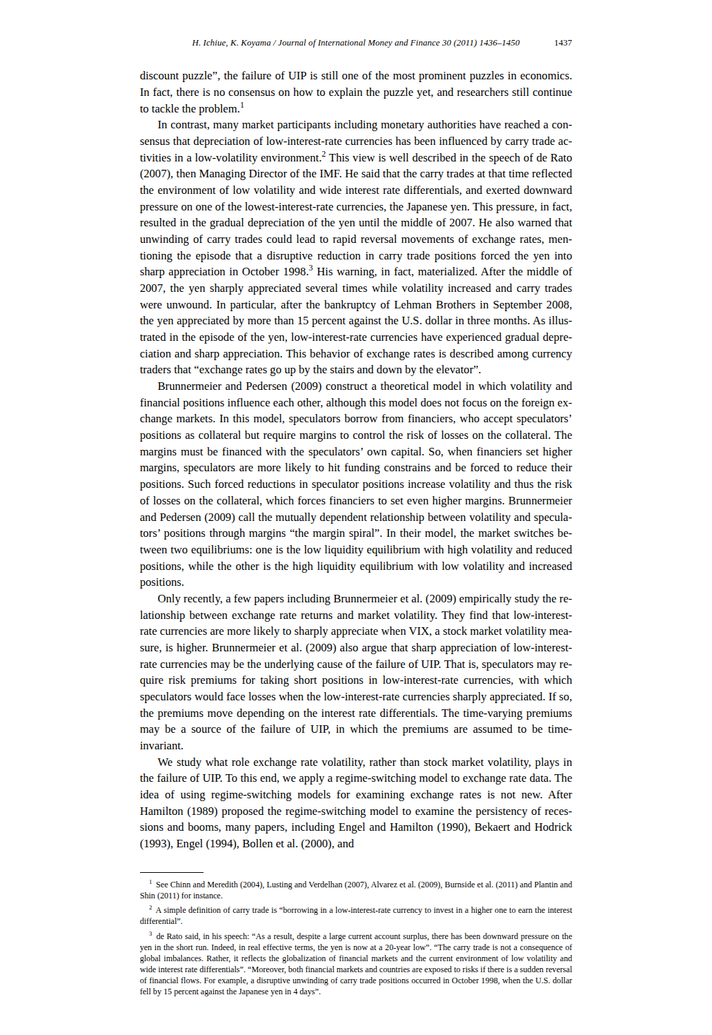H. Ichiue, K. Koyama / Journal of International Money and Finance 30 (2011) 1436–1450 1437
discount puzzle”, the failure of UIP is still one of the most prominent puzzles in economics. In fact, there is no consensus on how to explain the puzzle yet, and researchers still continue to tackle the problem.1
In contrast, many market participants including monetary authorities have reached a consensus that depreciation of low-interest-rate currencies has been influenced by carry trade activities in a low-volatility environment.2 This view is well described in the speech of de Rato (2007), then Managing Director of the IMF. He said that the carry trades at that time reflected the environment of low volatility and wide interest rate differentials, and exerted downward pressure on one of the lowest-interest-rate currencies, the Japanese yen. This pressure, in fact, resulted in the gradual depreciation of the yen until the middle of 2007. He also warned that unwinding of carry trades could lead to rapid reversal movements of exchange rates, mentioning the episode that a disruptive reduction in carry trade positions forced the yen into sharp appreciation in October 1998.3 His warning, in fact, materialized. After the middle of 2007, the yen sharply appreciated several times while volatility increased and carry trades were unwound. In particular, after the bankruptcy of Lehman Brothers in September 2008, the yen appreciated by more than 15 percent against the U.S. dollar in three months. As illustrated in the episode of the yen, low-interest-rate currencies have experienced gradual depreciation and sharp appreciation. This behavior of exchange rates is described among currency traders that “exchange rates go up by the stairs and down by the elevator”.
Brunnermeier and Pedersen (2009) construct a theoretical model in which volatility and financial positions influence each other, although this model does not focus on the foreign exchange markets. In this model, speculators borrow from financiers, who accept speculators’ positions as collateral but require margins to control the risk of losses on the collateral. The margins must be financed with the speculators’ own capital. So, when financiers set higher margins, speculators are more likely to hit funding constrains and be forced to reduce their positions. Such forced reductions in speculator positions increase volatility and thus the risk of losses on the collateral, which forces financiers to set even higher margins. Brunnermeier and Pedersen (2009) call the mutually dependent relationship between volatility and speculators’ positions through margins “the margin spiral”. In their model, the market switches between two equilibriums: one is the low liquidity equilibrium with high volatility and reduced positions, while the other is the high liquidity equilibrium with low volatility and increased positions.
Only recently, a few papers including Brunnermeier et al. (2009) empirically study the relationship between exchange rate returns and market volatility. They find that low-interest-rate currencies are more likely to sharply appreciate when VIX, a stock market volatility measure, is higher. Brunnermeier et al. (2009) also argue that sharp appreciation of low-interest-rate currencies may be the underlying cause of the failure of UIP. That is, speculators may require risk premiums for taking short positions in low-interest-rate currencies, with which speculators would face losses when the low-interest-rate currencies sharply appreciated. If so, the premiums move depending on the interest rate differentials. The time-varying premiums may be a source of the failure of UIP, in which the premiums are assumed to be time-invariant.
We study what role exchange rate volatility, rather than stock market volatility, plays in the failure of UIP. To this end, we apply a regime-switching model to exchange rate data. The idea of using regime-switching models for examining exchange rates is not new. After Hamilton (1989) proposed the regime-switching model to examine the persistency of recessions and booms, many papers, including Engel and Hamilton (1990), Bekaert and Hodrick (1993), Engel (1994), Bollen et al. (2000), and
1 See Chinn and Meredith (2004), Lusting and Verdelhan (2007), Alvarez et al. (2009), Burnside et al. (2011) and Plantin and Shin (2011) for instance.
2 A simple definition of carry trade is “borrowing in a low-interest-rate currency to invest in a higher one to earn the interest differential”.
3 de Rato said, in his speech: “As a result, despite a large current account surplus, there has been downward pressure on the yen in the short run. Indeed, in real effective terms, the yen is now at a 20-year low”. “The carry trade is not a consequence of global imbalances. Rather, it reflects the globalization of financial markets and the current environment of low volatility and wide interest rate differentials”. “Moreover, both financial markets and countries are exposed to risks if there is a sudden reversal of financial flows. For example, a disruptive unwinding of carry trade positions occurred in October 1998, when the U.S. dollar fell by 15 percent against the Japanese yen in 4 days”.